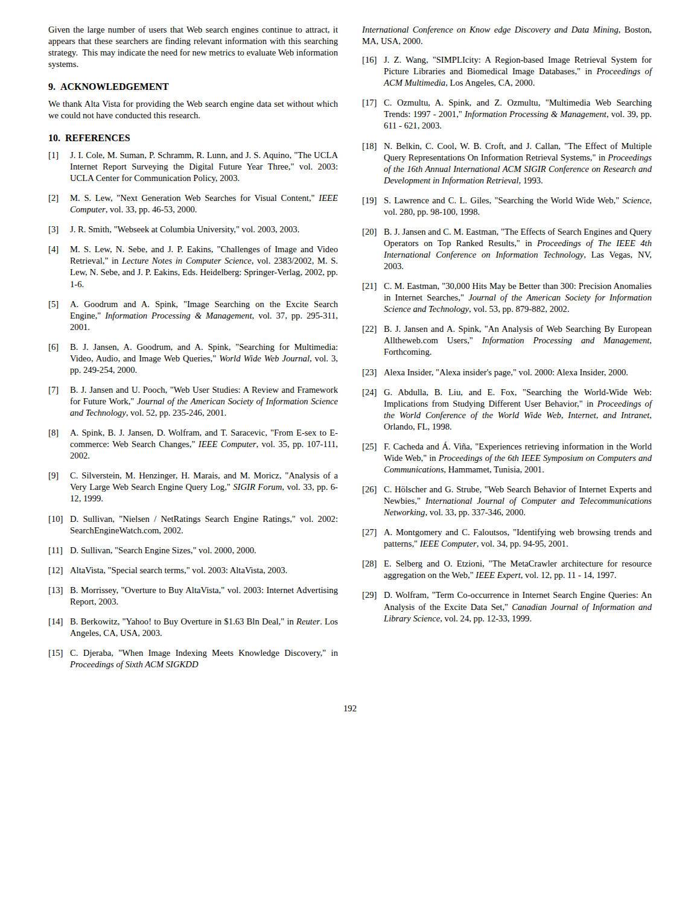Given the large number of users that Web search engines continue to attract, it appears that these searchers are finding relevant information with this searching strategy. This may indicate the need for new metrics to evaluate Web information systems.
9. ACKNOWLEDGEMENT
We thank Alta Vista for providing the Web search engine data set without which we could not have conducted this research.
10. REFERENCES
[1] J. I. Cole, M. Suman, P. Schramm, R. Lunn, and J. S. Aquino, "The UCLA Internet Report Surveying the Digital Future Year Three," vol. 2003: UCLA Center for Communication Policy, 2003.
[2] M. S. Lew, "Next Generation Web Searches for Visual Content," IEEE Computer, vol. 33, pp. 46-53, 2000.
[3] J. R. Smith, "Webseek at Columbia University," vol. 2003, 2003.
[4] M. S. Lew, N. Sebe, and J. P. Eakins, "Challenges of Image and Video Retrieval," in Lecture Notes in Computer Science, vol. 2383/2002, M. S. Lew, N. Sebe, and J. P. Eakins, Eds. Heidelberg: Springer-Verlag, 2002, pp. 1-6.
[5] A. Goodrum and A. Spink, "Image Searching on the Excite Search Engine," Information Processing & Management, vol. 37, pp. 295-311, 2001.
[6] B. J. Jansen, A. Goodrum, and A. Spink, "Searching for Multimedia: Video, Audio, and Image Web Queries," World Wide Web Journal, vol. 3, pp. 249-254, 2000.
[7] B. J. Jansen and U. Pooch, "Web User Studies: A Review and Framework for Future Work," Journal of the American Society of Information Science and Technology, vol. 52, pp. 235-246, 2001.
[8] A. Spink, B. J. Jansen, D. Wolfram, and T. Saracevic, "From E-sex to E-commerce: Web Search Changes," IEEE Computer, vol. 35, pp. 107-111, 2002.
[9] C. Silverstein, M. Henzinger, H. Marais, and M. Moricz, "Analysis of a Very Large Web Search Engine Query Log," SIGIR Forum, vol. 33, pp. 6-12, 1999.
[10] D. Sullivan, "Nielsen / NetRatings Search Engine Ratings," vol. 2002: SearchEngineWatch.com, 2002.
[11] D. Sullivan, "Search Engine Sizes," vol. 2000, 2000.
[12] AltaVista, "Special search terms," vol. 2003: AltaVista, 2003.
[13] B. Morrissey, "Overture to Buy AltaVista," vol. 2003: Internet Advertising Report, 2003.
[14] B. Berkowitz, "Yahoo! to Buy Overture in $1.63 Bln Deal," in Reuter. Los Angeles, CA, USA, 2003.
[15] C. Djeraba, "When Image Indexing Meets Knowledge Discovery," in Proceedings of Sixth ACM SIGKDD
International Conference on Know edge Discovery and Data Mining, Boston, MA, USA, 2000.
[16] J. Z. Wang, "SIMPLIcity: A Region-based Image Retrieval System for Picture Libraries and Biomedical Image Databases," in Proceedings of ACM Multimedia, Los Angeles, CA, 2000.
[17] C. Ozmultu, A. Spink, and Z. Ozmultu, "Multimedia Web Searching Trends: 1997 - 2001," Information Processing & Management, vol. 39, pp. 611 - 621, 2003.
[18] N. Belkin, C. Cool, W. B. Croft, and J. Callan, "The Effect of Multiple Query Representations On Information Retrieval Systems," in Proceedings of the 16th Annual International ACM SIGIR Conference on Research and Development in Information Retrieval, 1993.
[19] S. Lawrence and C. L. Giles, "Searching the World Wide Web," Science, vol. 280, pp. 98-100, 1998.
[20] B. J. Jansen and C. M. Eastman, "The Effects of Search Engines and Query Operators on Top Ranked Results," in Proceedings of The IEEE 4th International Conference on Information Technology, Las Vegas, NV, 2003.
[21] C. M. Eastman, "30,000 Hits May be Better than 300: Precision Anomalies in Internet Searches," Journal of the American Society for Information Science and Technology, vol. 53, pp. 879-882, 2002.
[22] B. J. Jansen and A. Spink, "An Analysis of Web Searching By European Alltheweb.com Users," Information Processing and Management, Forthcoming.
[23] Alexa Insider, "Alexa insider's page," vol. 2000: Alexa Insider, 2000.
[24] G. Abdulla, B. Liu, and E. Fox, "Searching the World-Wide Web: Implications from Studying Different User Behavior," in Proceedings of the World Conference of the World Wide Web, Internet, and Intranet, Orlando, FL, 1998.
[25] F. Cacheda and Á. Viña, "Experiences retrieving information in the World Wide Web," in Proceedings of the 6th IEEE Symposium on Computers and Communications, Hammamet, Tunisia, 2001.
[26] C. Hölscher and G. Strube, "Web Search Behavior of Internet Experts and Newbies," International Journal of Computer and Telecommunications Networking, vol. 33, pp. 337-346, 2000.
[27] A. Montgomery and C. Faloutsos, "Identifying web browsing trends and patterns," IEEE Computer, vol. 34, pp. 94-95, 2001.
[28] E. Selberg and O. Etzioni, "The MetaCrawler architecture for resource aggregation on the Web," IEEE Expert, vol. 12, pp. 11 - 14, 1997.
[29] D. Wolfram, "Term Co-occurrence in Internet Search Engine Queries: An Analysis of the Excite Data Set," Canadian Journal of Information and Library Science, vol. 24, pp. 12-33, 1999.
192